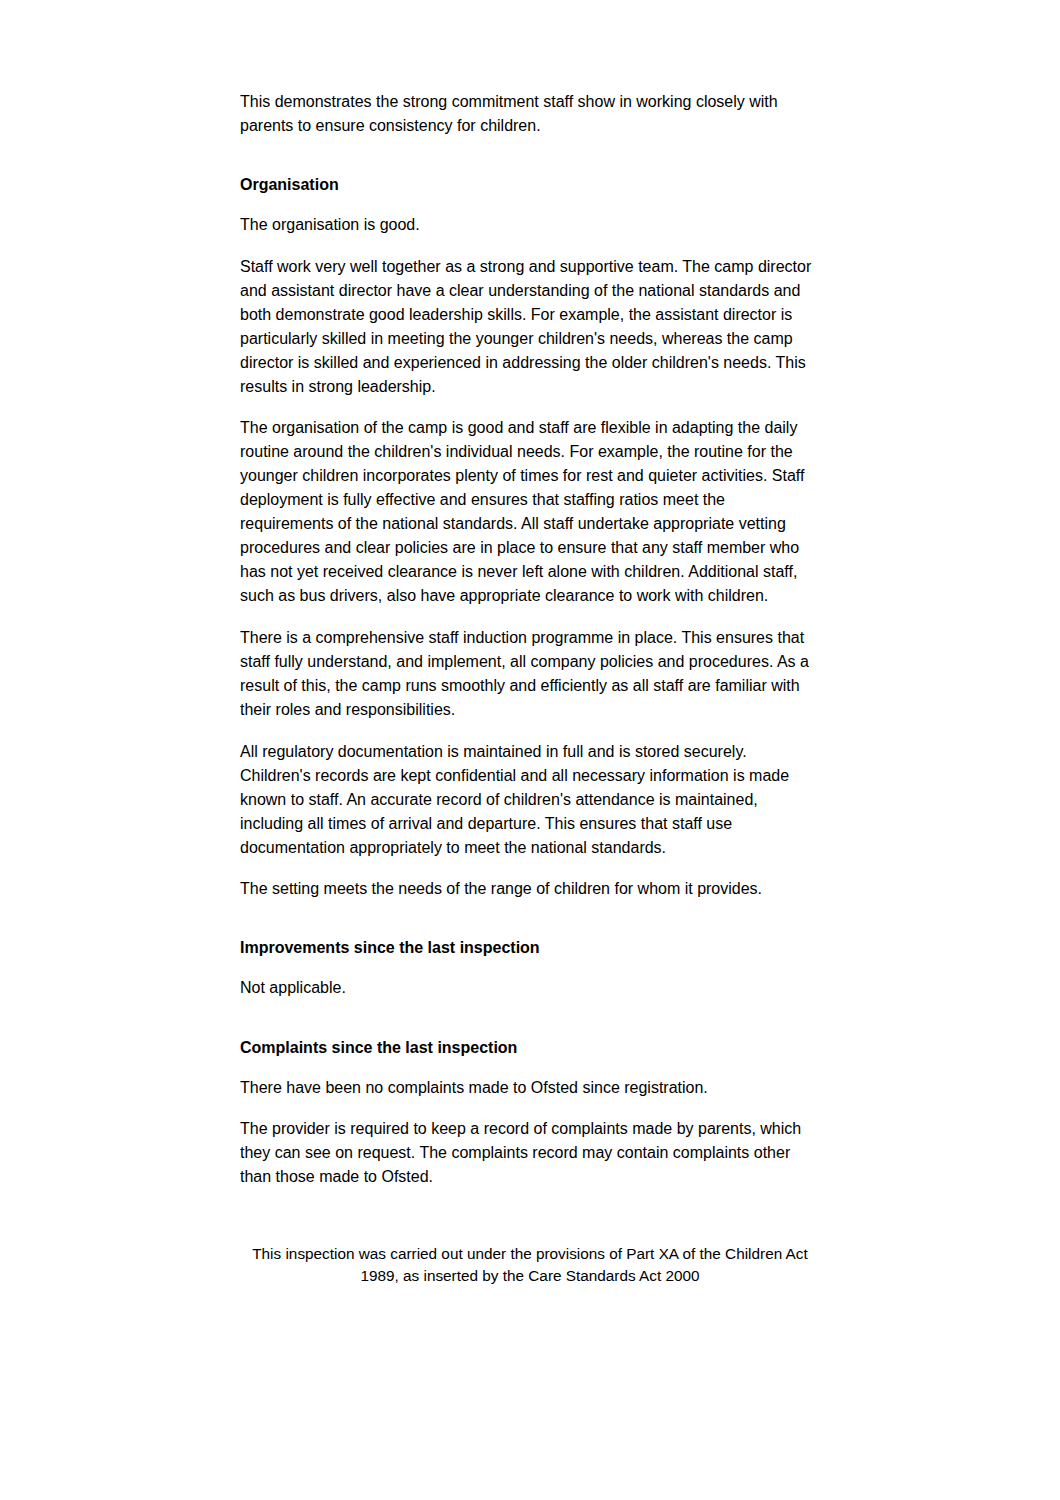This demonstrates the strong commitment staff show in working closely with parents to ensure consistency for children.
Organisation
The organisation is good.
Staff work very well together as a strong and supportive team. The camp director and assistant director have a clear understanding of the national standards and both demonstrate good leadership skills. For example, the assistant director is particularly skilled in meeting the younger children's needs, whereas the camp director is skilled and experienced in addressing the older children's needs. This results in strong leadership.
The organisation of the camp is good and staff are flexible in adapting the daily routine around the children's individual needs. For example, the routine for the younger children incorporates plenty of times for rest and quieter activities. Staff deployment is fully effective and ensures that staffing ratios meet the requirements of the national standards. All staff undertake appropriate vetting procedures and clear policies are in place to ensure that any staff member who has not yet received clearance is never left alone with children. Additional staff, such as bus drivers, also have appropriate clearance to work with children.
There is a comprehensive staff induction programme in place. This ensures that staff fully understand, and implement, all company policies and procedures. As a result of this, the camp runs smoothly and efficiently as all staff are familiar with their roles and responsibilities.
All regulatory documentation is maintained in full and is stored securely. Children's records are kept confidential and all necessary information is made known to staff. An accurate record of children's attendance is maintained, including all times of arrival and departure. This ensures that staff use documentation appropriately to meet the national standards.
The setting meets the needs of the range of children for whom it provides.
Improvements since the last inspection
Not applicable.
Complaints since the last inspection
There have been no complaints made to Ofsted since registration.
The provider is required to keep a record of complaints made by parents, which they can see on request. The complaints record may contain complaints other than those made to Ofsted.
This inspection was carried out under the provisions of Part XA of the Children Act 1989, as inserted by the Care Standards Act 2000